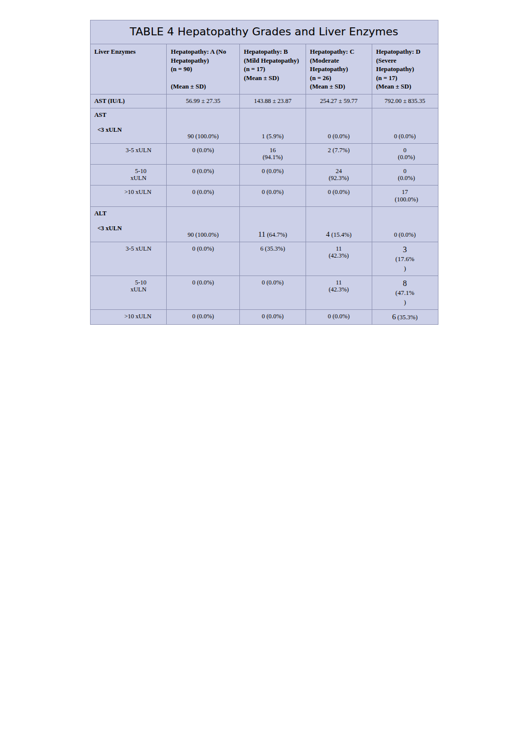TABLE 4 Hepatopathy Grades and Liver Enzymes
| Liver Enzymes | Hepatopathy: A (No Hepatopathy) (n = 90) (Mean ± SD) | Hepatopathy: B (Mild Hepatopathy) (n = 17) (Mean ± SD) | Hepatopathy: C (Moderate Hepatopathy) (n = 26) (Mean ± SD) | Hepatopathy: D (Severe Hepatopathy) (n = 17) (Mean ± SD) |
| --- | --- | --- | --- | --- |
| AST (IU/L) | 56.99 ± 27.35 | 143.88 ± 23.87 | 254.27 ± 59.77 | 792.00 ± 835.35 |
| AST <3 xULN | 90 (100.0%) | 1 (5.9%) | 0 (0.0%) | 0 (0.0%) |
| 3-5 xULN | 0 (0.0%) | 16 (94.1%) | 2 (7.7%) | 0 (0.0%) |
| 5-10 xULN | 0 (0.0%) | 0 (0.0%) | 24 (92.3%) | 0 (0.0%) |
| >10 xULN | 0 (0.0%) | 0 (0.0%) | 0 (0.0%) | 17 (100.0%) |
| ALT <3 xULN | 90 (100.0%) | 11 (64.7%) | 4 (15.4%) | 0 (0.0%) |
| 3-5 xULN | 0 (0.0%) | 6 (35.3%) | 11 (42.3%) | 3 (17.6% ) |
| 5-10 xULN | 0 (0.0%) | 0 (0.0%) | 11 (42.3%) | 8 (47.1% ) |
| >10 xULN | 0 (0.0%) | 0 (0.0%) | 0 (0.0%) | 6 (35.3%) |